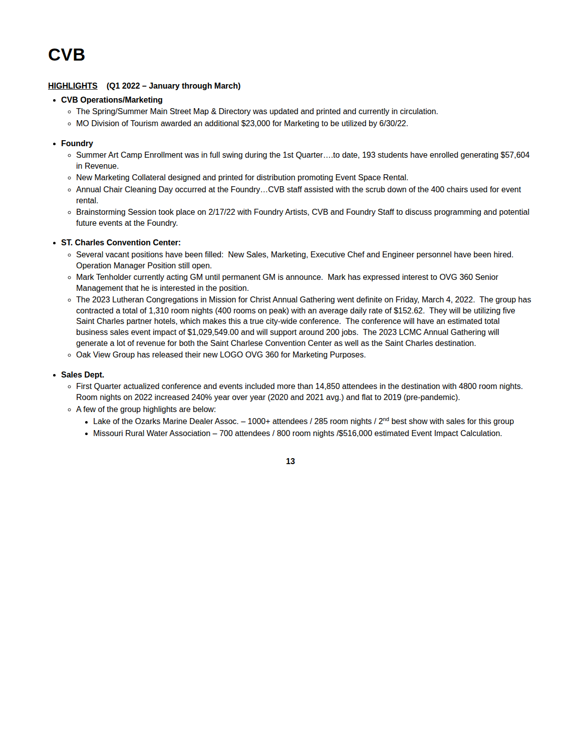CVB
HIGHLIGHTS(Q1 2022 – January through March)
CVB Operations/Marketing
The Spring/Summer Main Street Map & Directory was updated and printed and currently in circulation.
MO Division of Tourism awarded an additional $23,000 for Marketing to be utilized by 6/30/22.
Foundry
Summer Art Camp Enrollment was in full swing during the 1st Quarter….to date, 193 students have enrolled generating $57,604 in Revenue.
New Marketing Collateral designed and printed for distribution promoting Event Space Rental.
Annual Chair Cleaning Day occurred at the Foundry…CVB staff assisted with the scrub down of the 400 chairs used for event rental.
Brainstorming Session took place on 2/17/22 with Foundry Artists, CVB and Foundry Staff to discuss programming and potential future events at the Foundry.
ST. Charles Convention Center:
Several vacant positions have been filled: New Sales, Marketing, Executive Chef and Engineer personnel have been hired. Operation Manager Position still open.
Mark Tenholder currently acting GM until permanent GM is announce. Mark has expressed interest to OVG 360 Senior Management that he is interested in the position.
The 2023 Lutheran Congregations in Mission for Christ Annual Gathering went definite on Friday, March 4, 2022. The group has contracted a total of 1,310 room nights (400 rooms on peak) with an average daily rate of $152.62. They will be utilizing five Saint Charles partner hotels, which makes this a true city-wide conference. The conference will have an estimated total business sales event impact of $1,029,549.00 and will support around 200 jobs. The 2023 LCMC Annual Gathering will generate a lot of revenue for both the Saint Charlese Convention Center as well as the Saint Charles destination.
Oak View Group has released their new LOGO OVG 360 for Marketing Purposes.
Sales Dept.
First Quarter actualized conference and events included more than 14,850 attendees in the destination with 4800 room nights. Room nights on 2022 increased 240% year over year (2020 and 2021 avg.) and flat to 2019 (pre-pandemic).
A few of the group highlights are below:
Lake of the Ozarks Marine Dealer Assoc. – 1000+ attendees / 285 room nights / 2nd best show with sales for this group
Missouri Rural Water Association – 700 attendees / 800 room nights /$516,000 estimated Event Impact Calculation.
13